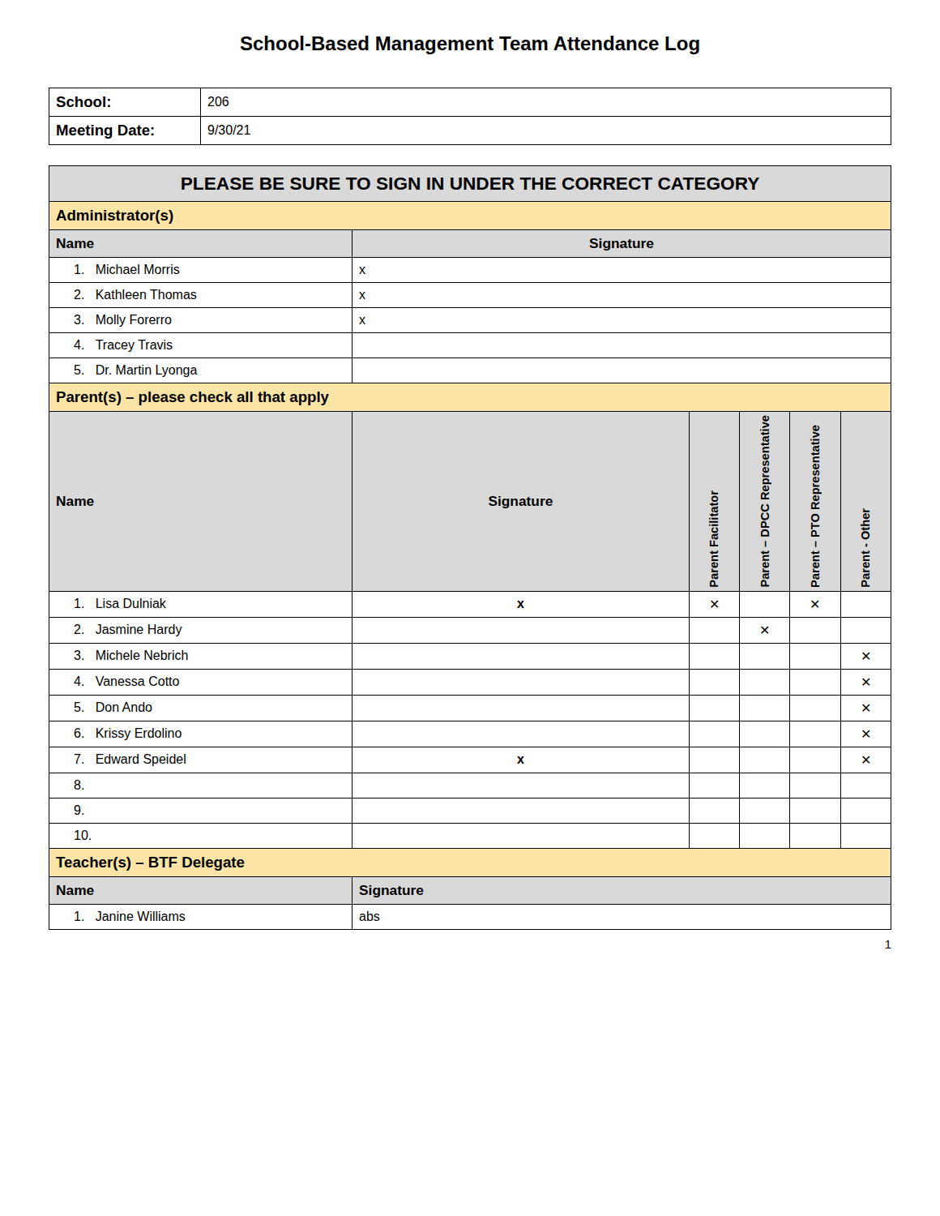School-Based Management Team Attendance Log
| School: | 206 |
| Meeting Date: | 9/30/21 |
| PLEASE BE SURE TO SIGN IN UNDER THE CORRECT CATEGORY |
| Administrator(s) |
| Name | Signature |
| 1. Michael Morris | x |
| 2. Kathleen Thomas | x |
| 3. Molly Forerro | x |
| 4. Tracey Travis | |
| 5. Dr. Martin Lyonga | |
| Parent(s) – please check all that apply |
| Name | Signature | Parent Facilitator | Parent – DPCC Representative | Parent – PTO Representative | Parent - Other |
| 1. Lisa Dulniak | x | ✕ | | ✕ | |
| 2. Jasmine Hardy | | | ✕ | | |
| 3. Michele Nebrich | | | | | ✕ |
| 4. Vanessa Cotto | | | | | ✕ |
| 5. Don Ando | | | | | ✕ |
| 6. Krissy Erdolino | | | | | ✕ |
| 7. Edward Speidel | x | | | | ✕ |
| 8. | | | | | |
| 9. | | | | | |
| 10. | | | | | |
| Teacher(s) – BTF Delegate |
| Name | Signature |
| 1. Janine Williams | abs |
1